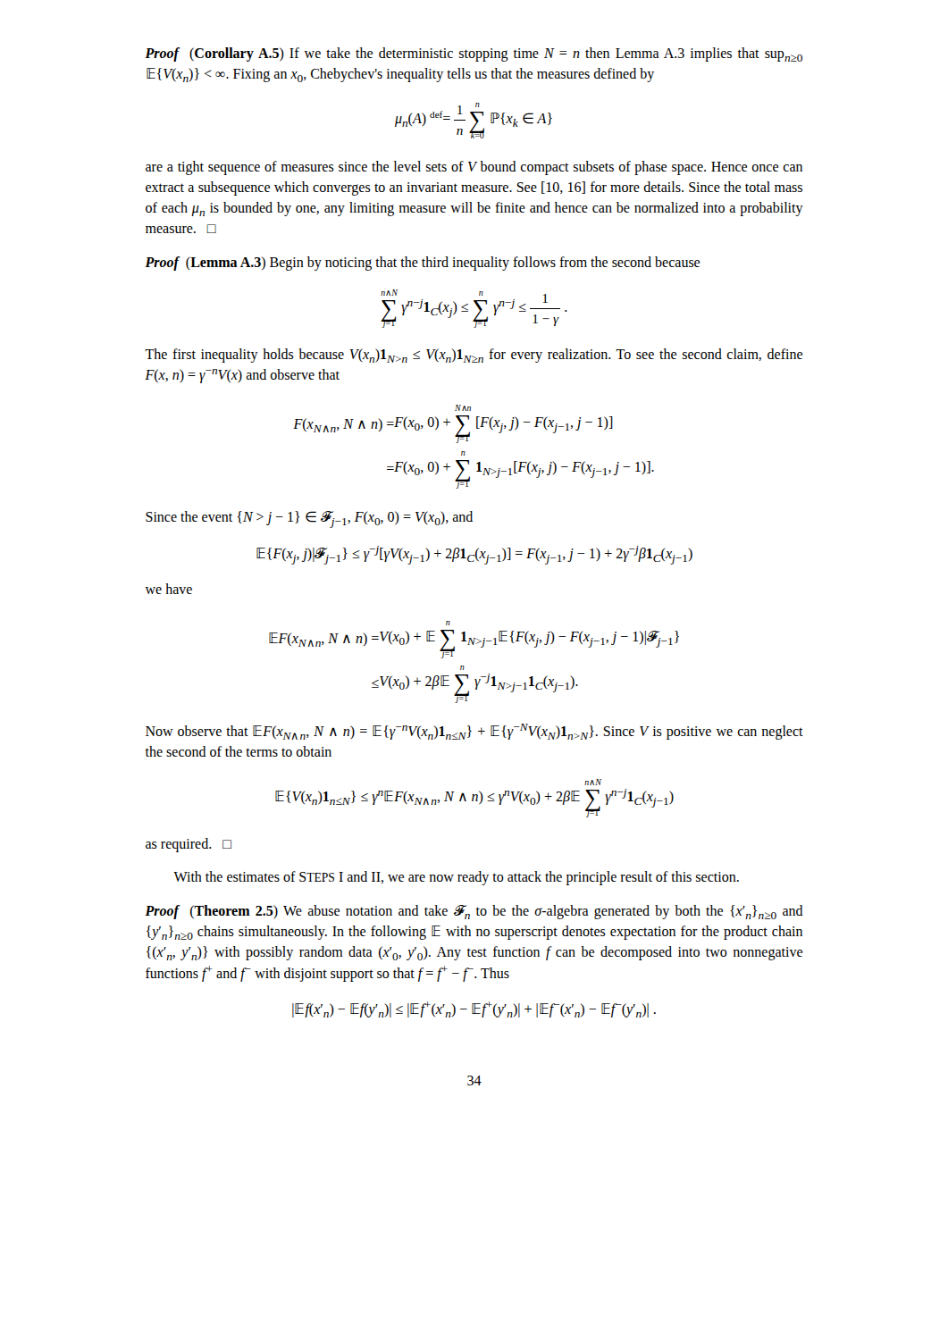Proof (Corollary A.5) If we take the deterministic stopping time N = n then Lemma A.3 implies that supn≥0 𝔼{V(xn)} < ∞. Fixing an x0, Chebychev's inequality tells us that the measures defined by
μn(A) def= 1 n n∑k=0 ℙ{xk ∈ A}
are a tight sequence of measures since the level sets of V bound compact subsets of phase space. Hence once can extract a subsequence which converges to an invariant measure. See [10, 16] for more details. Since the total mass of each μn is bounded by one, any limiting measure will be finite and hence can be normalized into a probability measure. □
Proof (Lemma A.3) Begin by noticing that the third inequality follows from the second because
n∧N∑j=1 γn−j1C(xj) ≤ n∑j=1 γn−j ≤ 11 − γ .
The first inequality holds because V(xn)1N>n ≤ V(xn)1N≥n for every realization. To see the second claim, define F(x, n) = γ−nV(x) and observe that
F(xN∧n, N ∧ n) = F(x0, 0) + N∧n∑j=1 [F(xj, j) − F(xj−1, j − 1)]
= F(x0, 0) + n∑j=1 1N>j−1[F(xj, j) − F(xj−1, j − 1)].
Since the event {N > j − 1} ∈ 𝓕j−1, F(x0, 0) = V(x0), and
𝔼{F(xj, j)|𝓕j−1} ≤ γ−j[γV(xj−1) + 2β 1C(xj−1)] = F(xj−1, j − 1) + 2γ−jβ 1C(xj−1)
we have
𝔼F(xN∧n, N ∧ n) = V(x0) + 𝔼 n∑j=1 1N>j−1𝔼{F(xj, j) − F(xj−1, j − 1)|𝓕j−1}
≤ V(x0) + 2β 𝔼 n∑j=1 γ−j1N>j−11C(xj−1).
Now observe that 𝔼F(xN∧n, N ∧ n) = 𝔼{γ−nV(xn)1n≤N} + 𝔼{γ−NV(xN)1n>N}. Since V is positive we can neglect the second of the terms to obtain
𝔼{V(xn)1n≤N} ≤ γn𝔼F(xN∧n, N ∧ n) ≤ γnV(x0) + 2β 𝔼 n∧N∑j=1 γn−j1C(xj−1)
as required. □
With the estimates of STEPS I and II, we are now ready to attack the principle result of this section.
Proof (Theorem 2.5) We abuse notation and take 𝓕n to be the σ-algebra generated by both the {x′n}n≥0 and {y′n}n≥0 chains simultaneously. In the following 𝔼 with no superscript denotes expectation for the product chain {(x′n, y′n)} with possibly random data (x′0, y′0). Any test function f can be decomposed into two nonnegative functions f+ and f− with disjoint support so that f = f+ − f−. Thus
|𝔼f(x′n) − 𝔼f(y′n)| ≤ |𝔼f+(x′n) − 𝔼f+(y′n)| + |𝔼f−(x′n) − 𝔼f−(y′n)| .
34